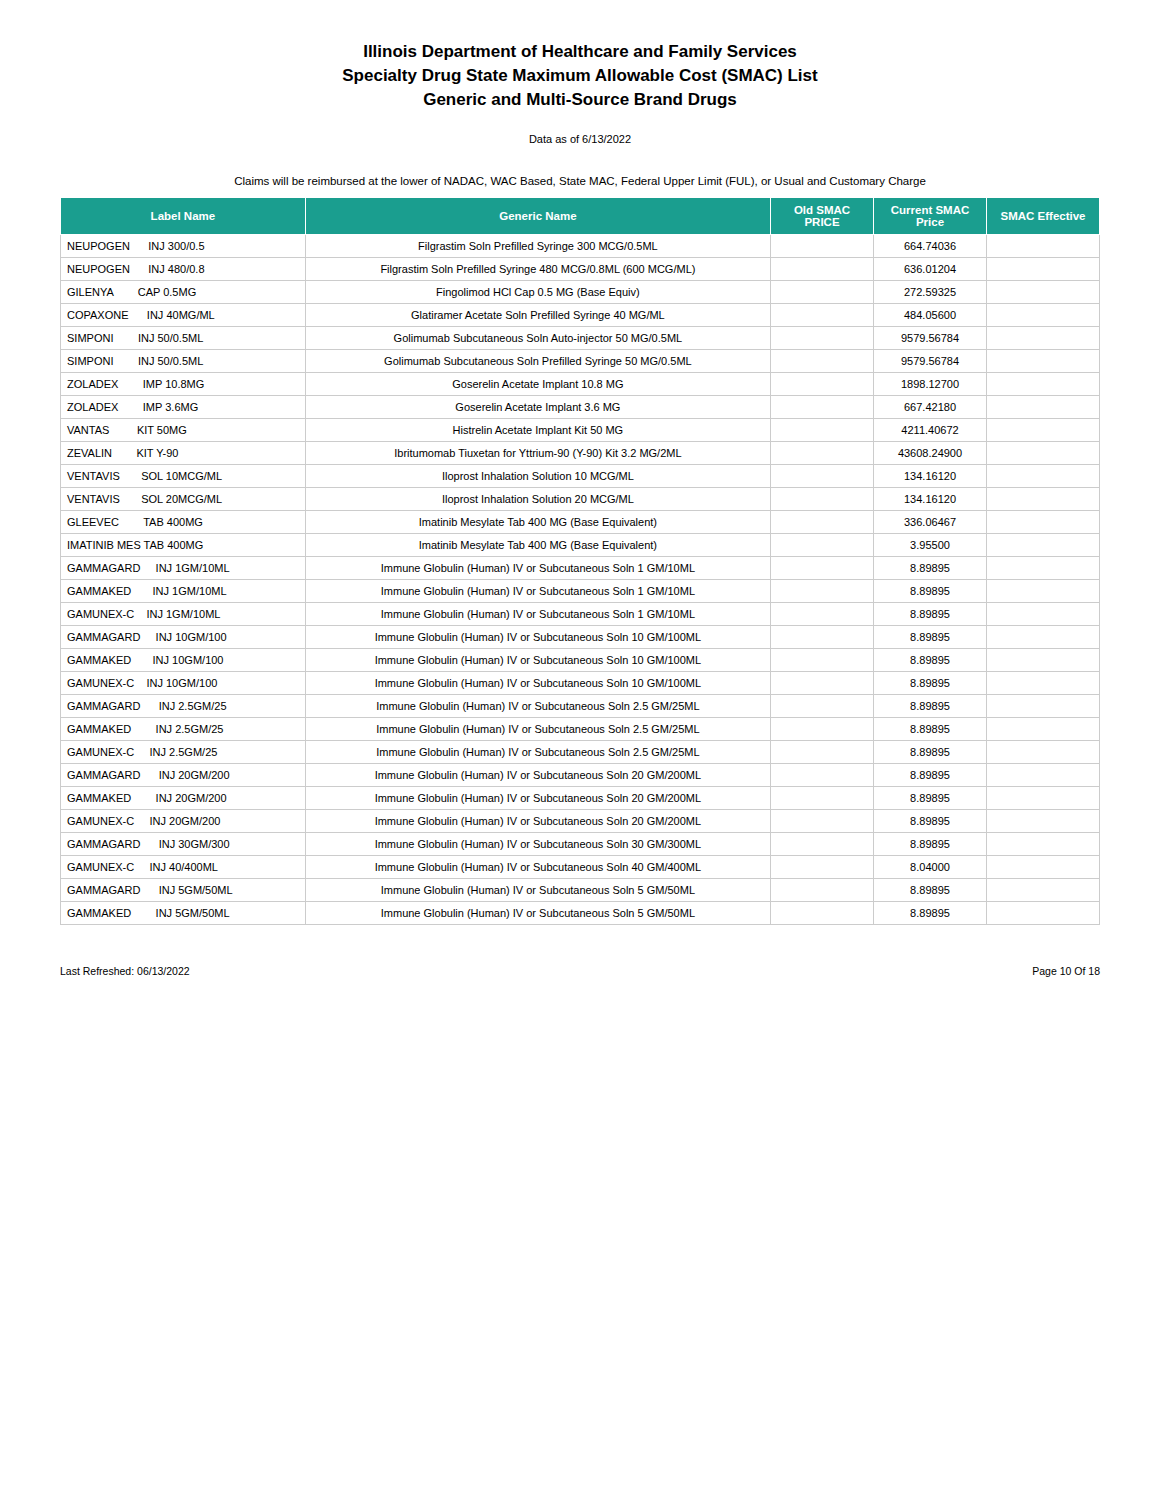Illinois Department of Healthcare and Family Services
Specialty Drug State Maximum Allowable Cost (SMAC) List
Generic and Multi-Source Brand Drugs
Data as of 6/13/2022
Claims will be reimbursed at the lower of NADAC, WAC Based, State MAC, Federal Upper Limit (FUL), or Usual and Customary Charge
| Label Name | Generic Name | Old SMAC PRICE | Current SMAC Price | SMAC Effective |
| --- | --- | --- | --- | --- |
| NEUPOGEN INJ 300/0.5 | Filgrastim Soln Prefilled Syringe 300 MCG/0.5ML | | 664.74036 | |
| NEUPOGEN INJ 480/0.8 | Filgrastim Soln Prefilled Syringe 480 MCG/0.8ML (600 MCG/ML) | | 636.01204 | |
| GILENYA CAP 0.5MG | Fingolimod HCl Cap 0.5 MG (Base Equiv) | | 272.59325 | |
| COPAXONE INJ 40MG/ML | Glatiramer Acetate Soln Prefilled Syringe 40 MG/ML | | 484.05600 | |
| SIMPONI INJ 50/0.5ML | Golimumab Subcutaneous Soln Auto-injector 50 MG/0.5ML | | 9579.56784 | |
| SIMPONI INJ 50/0.5ML | Golimumab Subcutaneous Soln Prefilled Syringe 50 MG/0.5ML | | 9579.56784 | |
| ZOLADEX IMP 10.8MG | Goserelin Acetate Implant 10.8 MG | | 1898.12700 | |
| ZOLADEX IMP 3.6MG | Goserelin Acetate Implant 3.6 MG | | 667.42180 | |
| VANTAS KIT 50MG | Histrelin Acetate Implant Kit 50 MG | | 4211.40672 | |
| ZEVALIN KIT Y-90 | Ibritumomab Tiuxetan for Yttrium-90 (Y-90) Kit 3.2 MG/2ML | | 43608.24900 | |
| VENTAVIS SOL 10MCG/ML | Iloprost Inhalation Solution 10 MCG/ML | | 134.16120 | |
| VENTAVIS SOL 20MCG/ML | Iloprost Inhalation Solution 20 MCG/ML | | 134.16120 | |
| GLEEVEC TAB 400MG | Imatinib Mesylate Tab 400 MG (Base Equivalent) | | 336.06467 | |
| IMATINIB MES TAB 400MG | Imatinib Mesylate Tab 400 MG (Base Equivalent) | | 3.95500 | |
| GAMMAGARD INJ 1GM/10ML | Immune Globulin (Human) IV or Subcutaneous Soln 1 GM/10ML | | 8.89895 | |
| GAMMAKED INJ 1GM/10ML | Immune Globulin (Human) IV or Subcutaneous Soln 1 GM/10ML | | 8.89895 | |
| GAMUNEX-C INJ 1GM/10ML | Immune Globulin (Human) IV or Subcutaneous Soln 1 GM/10ML | | 8.89895 | |
| GAMMAGARD INJ 10GM/100 | Immune Globulin (Human) IV or Subcutaneous Soln 10 GM/100ML | | 8.89895 | |
| GAMMAKED INJ 10GM/100 | Immune Globulin (Human) IV or Subcutaneous Soln 10 GM/100ML | | 8.89895 | |
| GAMUNEX-C INJ 10GM/100 | Immune Globulin (Human) IV or Subcutaneous Soln 10 GM/100ML | | 8.89895 | |
| GAMMAGARD INJ 2.5GM/25 | Immune Globulin (Human) IV or Subcutaneous Soln 2.5 GM/25ML | | 8.89895 | |
| GAMMAKED INJ 2.5GM/25 | Immune Globulin (Human) IV or Subcutaneous Soln 2.5 GM/25ML | | 8.89895 | |
| GAMUNEX-C INJ 2.5GM/25 | Immune Globulin (Human) IV or Subcutaneous Soln 2.5 GM/25ML | | 8.89895 | |
| GAMMAGARD INJ 20GM/200 | Immune Globulin (Human) IV or Subcutaneous Soln 20 GM/200ML | | 8.89895 | |
| GAMMAKED INJ 20GM/200 | Immune Globulin (Human) IV or Subcutaneous Soln 20 GM/200ML | | 8.89895 | |
| GAMUNEX-C INJ 20GM/200 | Immune Globulin (Human) IV or Subcutaneous Soln 20 GM/200ML | | 8.89895 | |
| GAMMAGARD INJ 30GM/300 | Immune Globulin (Human) IV or Subcutaneous Soln 30 GM/300ML | | 8.89895 | |
| GAMUNEX-C INJ 40/400ML | Immune Globulin (Human) IV or Subcutaneous Soln 40 GM/400ML | | 8.04000 | |
| GAMMAGARD INJ 5GM/50ML | Immune Globulin (Human) IV or Subcutaneous Soln 5 GM/50ML | | 8.89895 | |
| GAMMAKED INJ 5GM/50ML | Immune Globulin (Human) IV or Subcutaneous Soln 5 GM/50ML | | 8.89895 | |
Last Refreshed: 06/13/2022
Page 10 Of 18